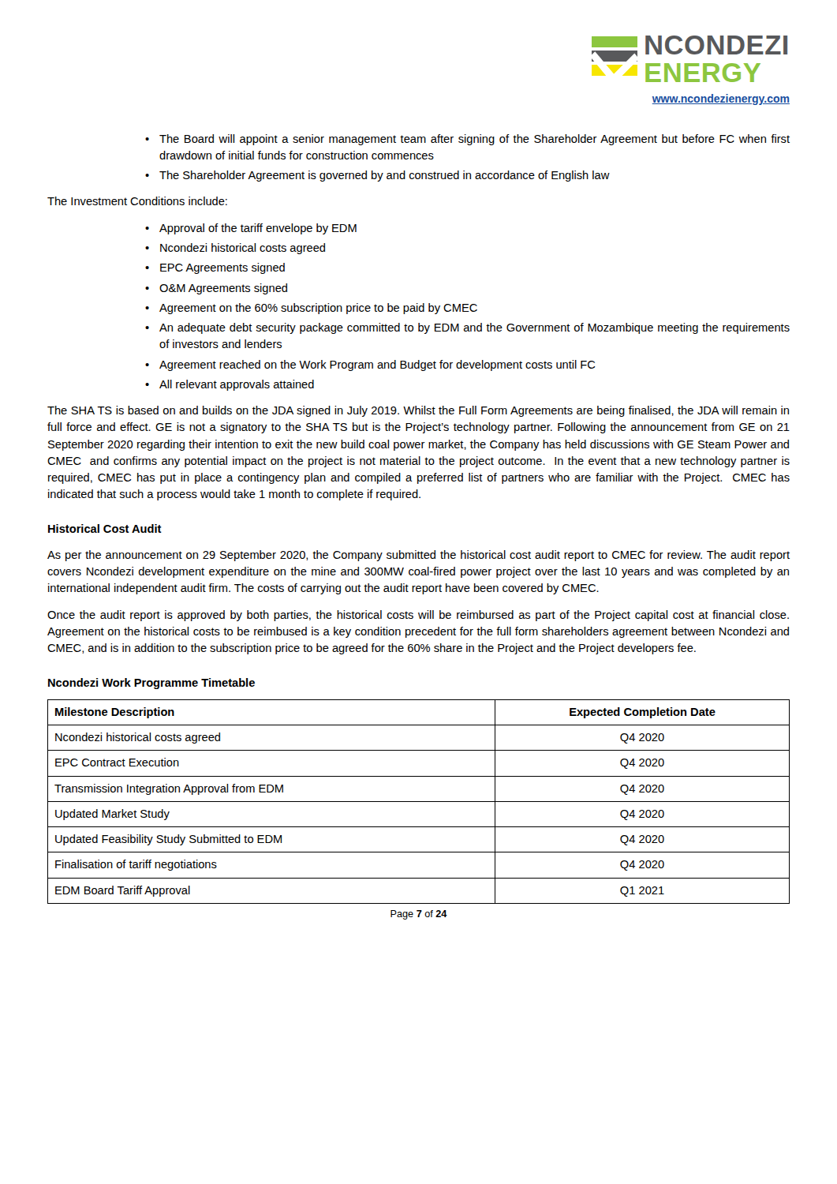NCONDEZI
ENERGY
www.ncondezienergy.com
The Board will appoint a senior management team after signing of the Shareholder Agreement but before FC when first drawdown of initial funds for construction commences
The Shareholder Agreement is governed by and construed in accordance of English law
The Investment Conditions include:
Approval of the tariff envelope by EDM
Ncondezi historical costs agreed
EPC Agreements signed
O&M Agreements signed
Agreement on the 60% subscription price to be paid by CMEC
An adequate debt security package committed to by EDM and the Government of Mozambique meeting the requirements of investors and lenders
Agreement reached on the Work Program and Budget for development costs until FC
All relevant approvals attained
The SHA TS is based on and builds on the JDA signed in July 2019. Whilst the Full Form Agreements are being finalised, the JDA will remain in full force and effect. GE is not a signatory to the SHA TS but is the Project’s technology partner. Following the announcement from GE on 21 September 2020 regarding their intention to exit the new build coal power market, the Company has held discussions with GE Steam Power and CMEC and confirms any potential impact on the project is not material to the project outcome. In the event that a new technology partner is required, CMEC has put in place a contingency plan and compiled a preferred list of partners who are familiar with the Project. CMEC has indicated that such a process would take 1 month to complete if required.
Historical Cost Audit
As per the announcement on 29 September 2020, the Company submitted the historical cost audit report to CMEC for review. The audit report covers Ncondezi development expenditure on the mine and 300MW coal-fired power project over the last 10 years and was completed by an international independent audit firm. The costs of carrying out the audit report have been covered by CMEC.
Once the audit report is approved by both parties, the historical costs will be reimbursed as part of the Project capital cost at financial close. Agreement on the historical costs to be reimbused is a key condition precedent for the full form shareholders agreement between Ncondezi and CMEC, and is in addition to the subscription price to be agreed for the 60% share in the Project and the Project developers fee.
Ncondezi Work Programme Timetable
| Milestone Description | Expected Completion Date |
| --- | --- |
| Ncondezi historical costs agreed | Q4 2020 |
| EPC Contract Execution | Q4 2020 |
| Transmission Integration Approval from EDM | Q4 2020 |
| Updated Market Study | Q4 2020 |
| Updated Feasibility Study Submitted to EDM | Q4 2020 |
| Finalisation of tariff negotiations | Q4 2020 |
| EDM Board Tariff Approval | Q1 2021 |
Page 7 of 24